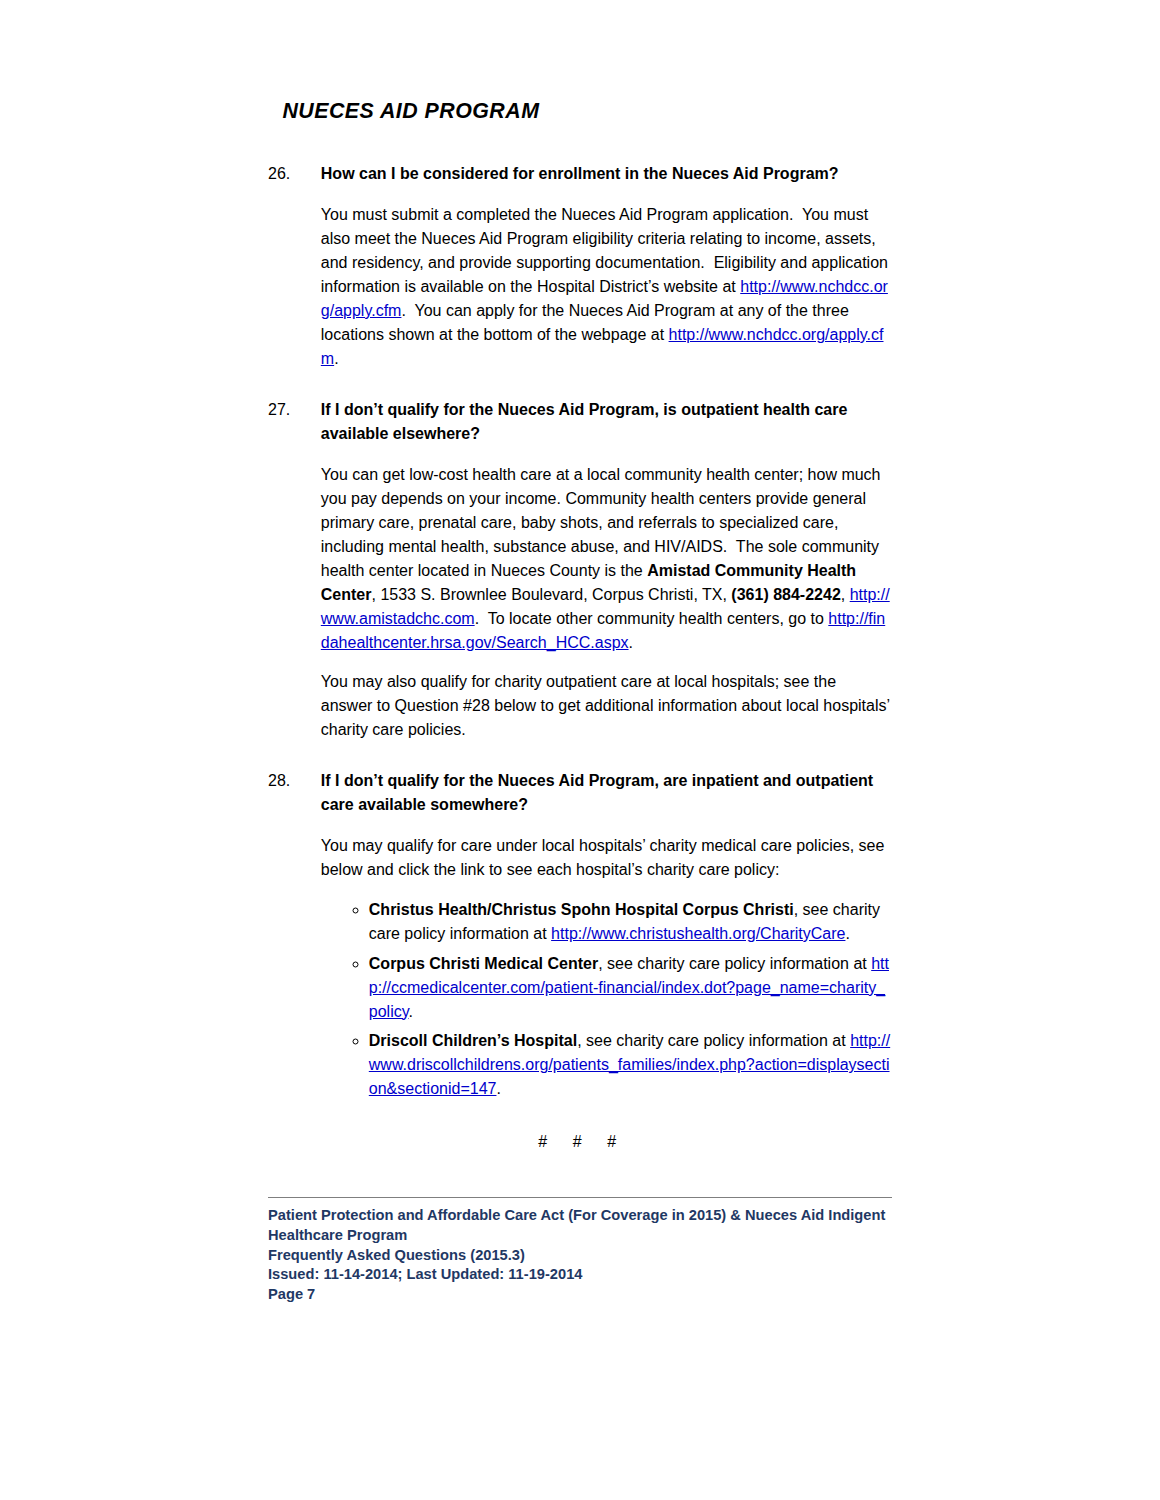NUECES AID PROGRAM
26.
How can I be considered for enrollment in the Nueces Aid Program?
You must submit a completed the Nueces Aid Program application. You must also meet the Nueces Aid Program eligibility criteria relating to income, assets, and residency, and provide supporting documentation. Eligibility and application information is available on the Hospital District’s website at http://www.nchdcc.org/apply.cfm. You can apply for the Nueces Aid Program at any of the three locations shown at the bottom of the webpage at http://www.nchdcc.org/apply.cfm.
27.
If I don’t qualify for the Nueces Aid Program, is outpatient health care available elsewhere?
You can get low-cost health care at a local community health center; how much you pay depends on your income. Community health centers provide general primary care, prenatal care, baby shots, and referrals to specialized care, including mental health, substance abuse, and HIV/AIDS. The sole community health center located in Nueces County is the Amistad Community Health Center, 1533 S. Brownlee Boulevard, Corpus Christi, TX, (361) 884-2242, http://www.amistadchc.com. To locate other community health centers, go to http://findahealthcenter.hrsa.gov/Search_HCC.aspx.
You may also qualify for charity outpatient care at local hospitals; see the answer to Question #28 below to get additional information about local hospitals’ charity care policies.
28.
If I don’t qualify for the Nueces Aid Program, are inpatient and outpatient care available somewhere?
You may qualify for care under local hospitals’ charity medical care policies, see below and click the link to see each hospital’s charity care policy:
Christus Health/Christus Spohn Hospital Corpus Christi, see charity care policy information at http://www.christushealth.org/CharityCare.
Corpus Christi Medical Center, see charity care policy information at http://ccmedicalcenter.com/patient-financial/index.dot?page_name=charity_policy.
Driscoll Children’s Hospital, see charity care policy information at http://www.driscollchildrens.org/patients_families/index.php?action=displaysection&sectionid=147.
# # #
Patient Protection and Affordable Care Act (For Coverage in 2015) & Nueces Aid Indigent Healthcare Program
Frequently Asked Questions (2015.3)
Issued: 11-14-2014; Last Updated: 11-19-2014
Page 7